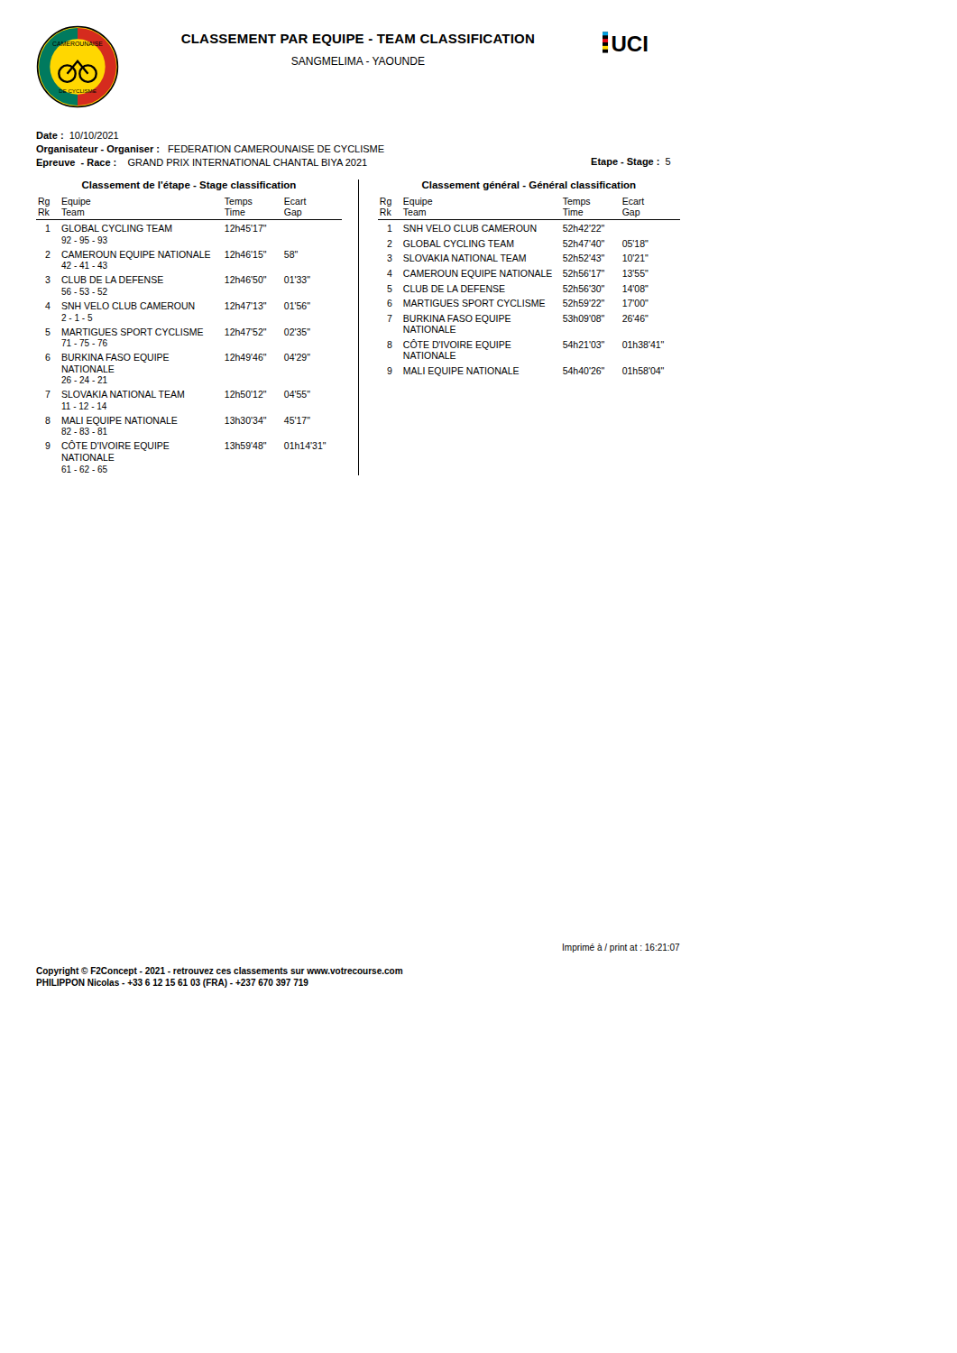CLASSEMENT PAR EQUIPE - TEAM CLASSIFICATION
SANGMELIMA - YAOUNDE
Date : 10/10/2021
Organisateur - Organiser : FEDERATION CAMEROUNAISE DE CYCLISME
Epreuve - Race : GRAND PRIX INTERNATIONAL CHANTAL BIYA 2021
Etape - Stage : 5
Classement de l'étape - Stage classification
| Rg Rk | Equipe Team | Temps Time | Ecart Gap |
| --- | --- | --- | --- |
| 1 | GLOBAL CYCLING TEAM 92 - 95 - 93 | 12h45'17" | |
| 2 | CAMEROUN EQUIPE NATIONALE 42 - 41 - 43 | 12h46'15" | 58" |
| 3 | CLUB DE LA DEFENSE 56 - 53 - 52 | 12h46'50" | 01'33" |
| 4 | SNH VELO CLUB CAMEROUN 2 - 1 - 5 | 12h47'13" | 01'56" |
| 5 | MARTIGUES SPORT CYCLISME 71 - 75 - 76 | 12h47'52" | 02'35" |
| 6 | BURKINA FASO EQUIPE NATIONALE 26 - 24 - 21 | 12h49'46" | 04'29" |
| 7 | SLOVAKIA NATIONAL TEAM 11 - 12 - 14 | 12h50'12" | 04'55" |
| 8 | MALI EQUIPE NATIONALE 82 - 83 - 81 | 13h30'34" | 45'17" |
| 9 | CÔTE D'IVOIRE EQUIPE NATIONALE 61 - 62 - 65 | 13h59'48" | 01h14'31" |
Classement général - Général classification
| Rg Rk | Equipe Team | Temps Time | Ecart Gap |
| --- | --- | --- | --- |
| 1 | SNH VELO CLUB CAMEROUN | 52h42'22" | |
| 2 | GLOBAL CYCLING TEAM | 52h47'40" | 05'18" |
| 3 | SLOVAKIA NATIONAL TEAM | 52h52'43" | 10'21" |
| 4 | CAMEROUN EQUIPE NATIONALE | 52h56'17" | 13'55" |
| 5 | CLUB DE LA DEFENSE | 52h56'30" | 14'08" |
| 6 | MARTIGUES SPORT CYCLISME | 52h59'22" | 17'00" |
| 7 | BURKINA FASO EQUIPE NATIONALE | 53h09'08" | 26'46" |
| 8 | CÔTE D'IVOIRE EQUIPE NATIONALE | 54h21'03" | 01h38'41" |
| 9 | MALI EQUIPE NATIONALE | 54h40'26" | 01h58'04" |
Imprimé à / print at : 16:21:07
Copyright © F2Concept - 2021 - retrouvez ces classements sur www.votrecourse.com
PHILIPPON Nicolas - +33 6 12 15 61 03 (FRA) - +237 670 397 719